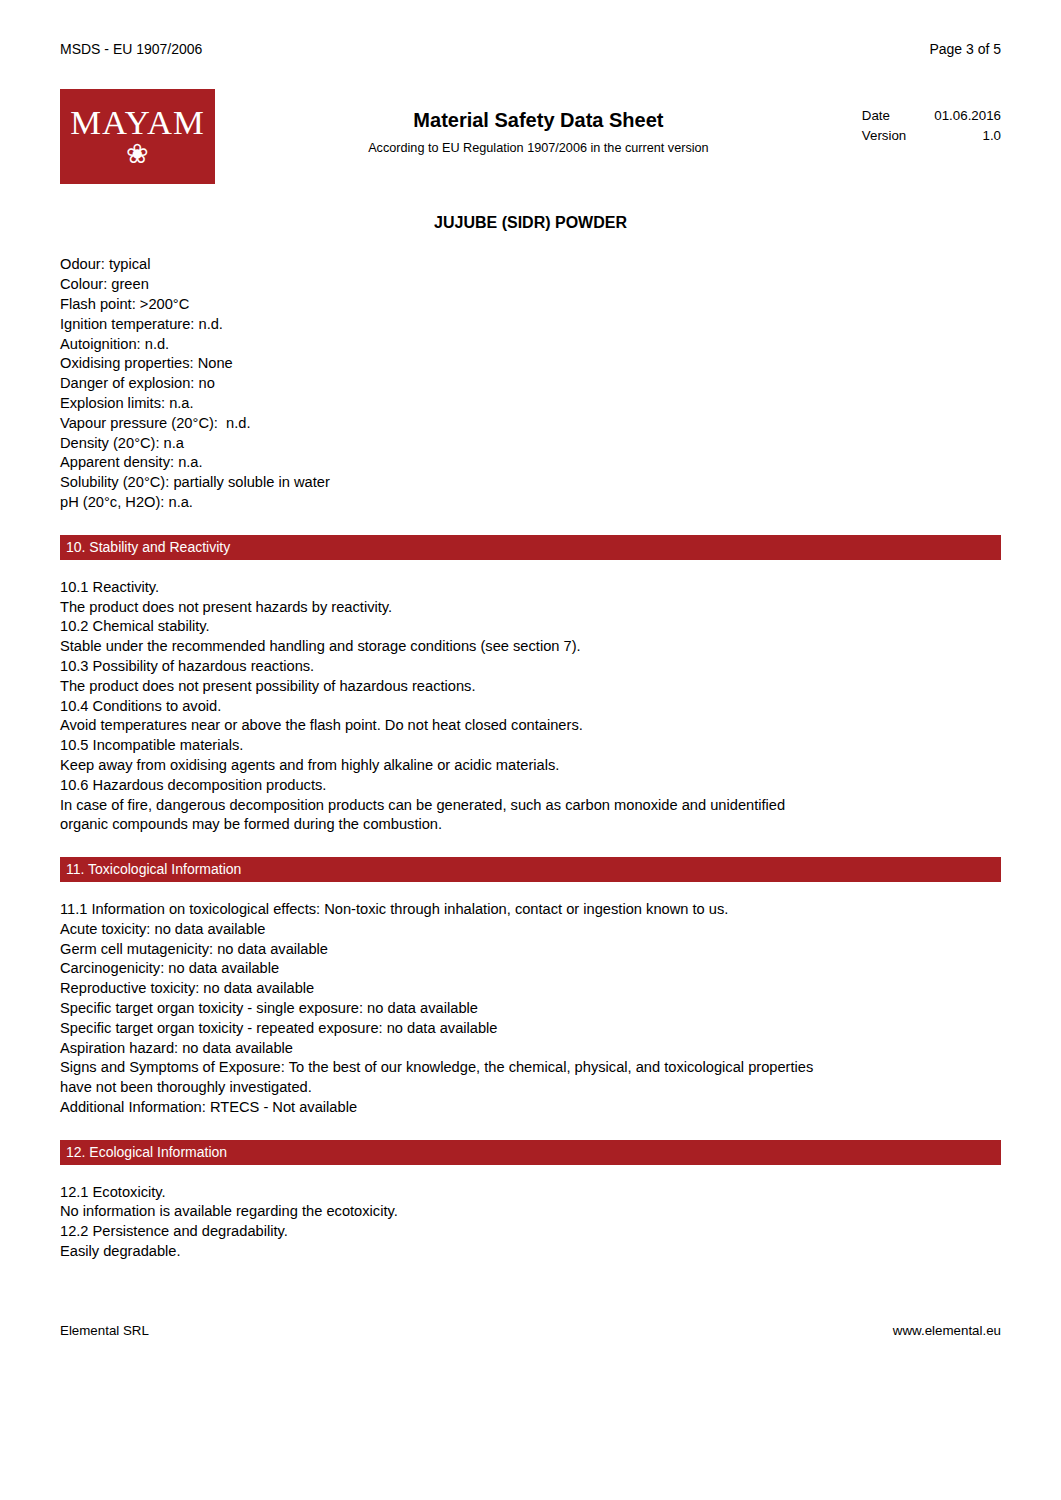MSDS - EU 1907/2006 Page 3 of 5
MAYAM ❀
Material Safety Data Sheet
According to EU Regulation 1907/2006 in the current version
| Date | 01.06.2016 |
| Version | 1.0 |
JUJUBE (SIDR) POWDER
Odour: typical
Colour: green
Flash point: >200°C
Ignition temperature: n.d.
Autoignition: n.d.
Oxidising properties: None
Danger of explosion: no
Explosion limits: n.a.
Vapour pressure (20°C): n.d.
Density (20°C): n.a
Apparent density: n.a.
Solubility (20°C): partially soluble in water
pH (20°c, H2O): n.a.
10. Stability and Reactivity
10.1 Reactivity.
The product does not present hazards by reactivity.
10.2 Chemical stability.
Stable under the recommended handling and storage conditions (see section 7).
10.3 Possibility of hazardous reactions.
The product does not present possibility of hazardous reactions.
10.4 Conditions to avoid.
Avoid temperatures near or above the flash point. Do not heat closed containers.
10.5 Incompatible materials.
Keep away from oxidising agents and from highly alkaline or acidic materials.
10.6 Hazardous decomposition products.
In case of fire, dangerous decomposition products can be generated, such as carbon monoxide and unidentified
organic compounds may be formed during the combustion.
11. Toxicological Information
11.1 Information on toxicological effects: Non-toxic through inhalation, contact or ingestion known to us.
Acute toxicity: no data available
Germ cell mutagenicity: no data available
Carcinogenicity: no data available
Reproductive toxicity: no data available
Specific target organ toxicity - single exposure: no data available
Specific target organ toxicity - repeated exposure: no data available
Aspiration hazard: no data available
Signs and Symptoms of Exposure: To the best of our knowledge, the chemical, physical, and toxicological properties
have not been thoroughly investigated.
Additional Information: RTECS - Not available
12. Ecological Information
12.1 Ecotoxicity.
No information is available regarding the ecotoxicity.
12.2 Persistence and degradability.
Easily degradable.
Elemental SRL www.elemental.eu